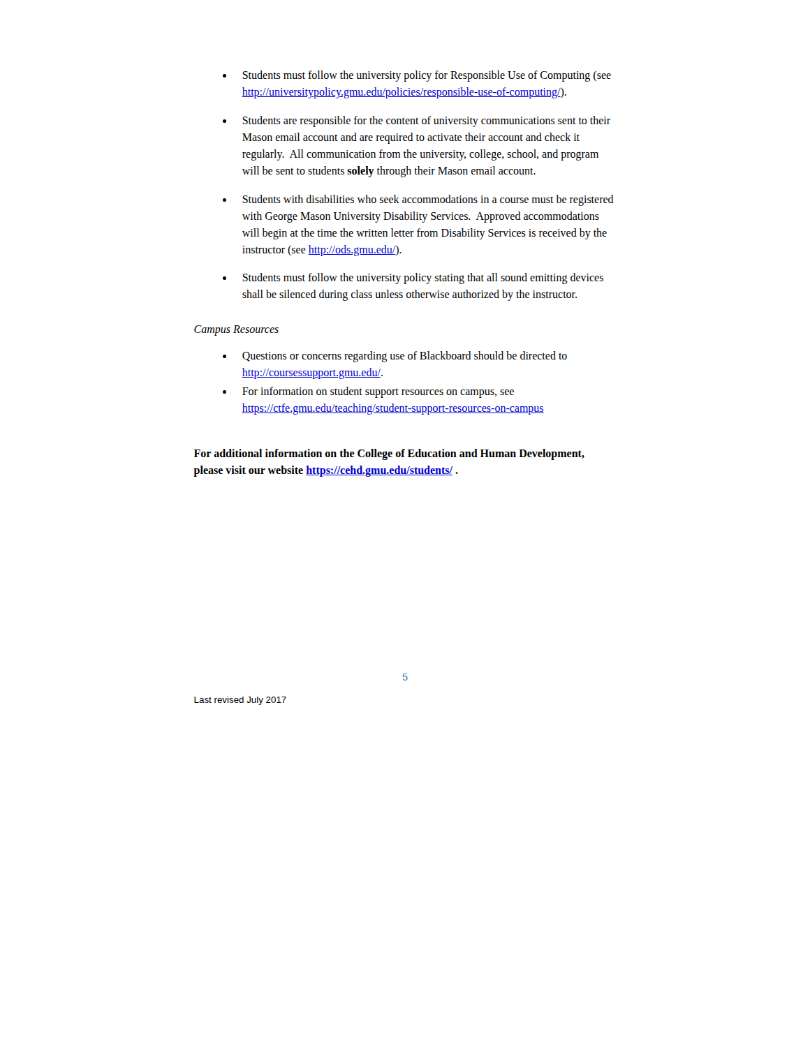Students must follow the university policy for Responsible Use of Computing (see http://universitypolicy.gmu.edu/policies/responsible-use-of-computing/).
Students are responsible for the content of university communications sent to their Mason email account and are required to activate their account and check it regularly. All communication from the university, college, school, and program will be sent to students solely through their Mason email account.
Students with disabilities who seek accommodations in a course must be registered with George Mason University Disability Services. Approved accommodations will begin at the time the written letter from Disability Services is received by the instructor (see http://ods.gmu.edu/).
Students must follow the university policy stating that all sound emitting devices shall be silenced during class unless otherwise authorized by the instructor.
Campus Resources
Questions or concerns regarding use of Blackboard should be directed to http://coursessupport.gmu.edu/.
For information on student support resources on campus, see https://ctfe.gmu.edu/teaching/student-support-resources-on-campus
For additional information on the College of Education and Human Development, please visit our website https://cehd.gmu.edu/students/ .
5
Last revised July 2017